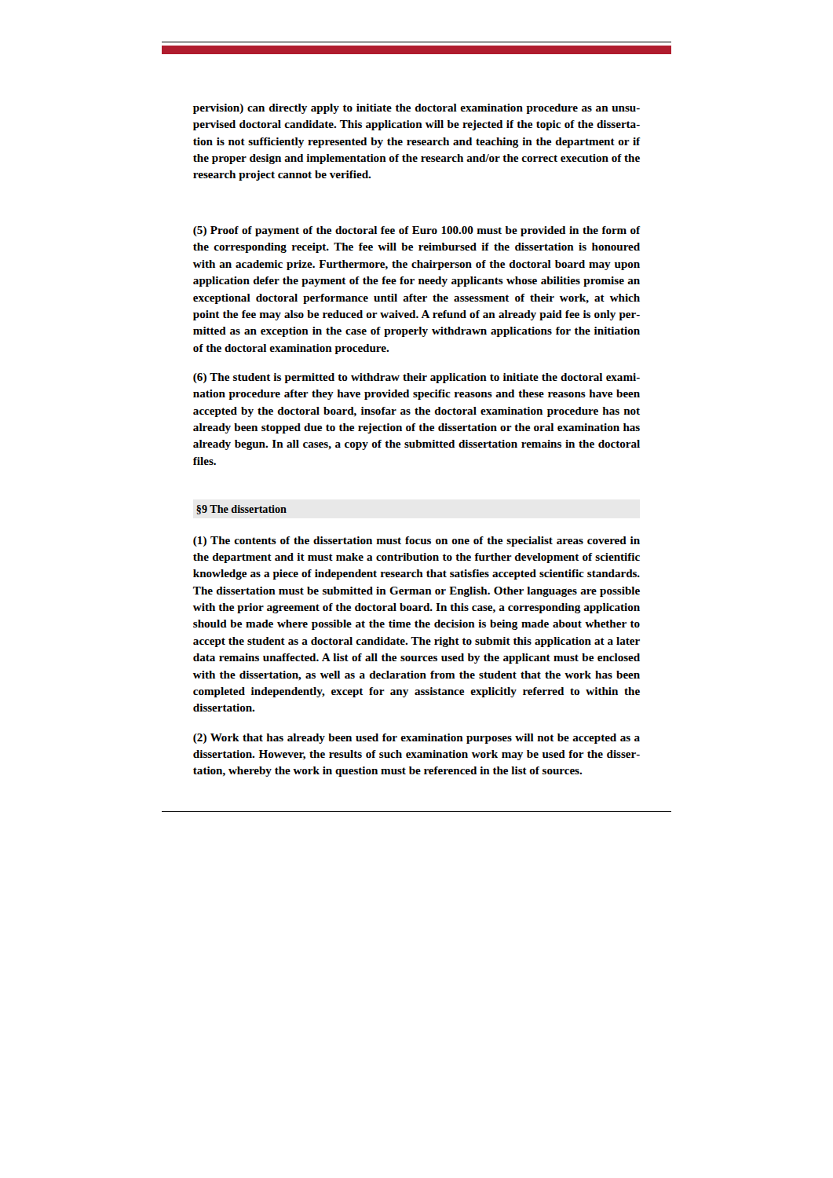pervision) can directly apply to initiate the doctoral examination procedure as an unsupervised doctoral candidate. This application will be rejected if the topic of the dissertation is not sufficiently represented by the research and teaching in the department or if the proper design and implementation of the research and/or the correct execution of the research project cannot be verified.
(5) Proof of payment of the doctoral fee of Euro 100.00 must be provided in the form of the corresponding receipt. The fee will be reimbursed if the dissertation is honoured with an academic prize. Furthermore, the chairperson of the doctoral board may upon application defer the payment of the fee for needy applicants whose abilities promise an exceptional doctoral performance until after the assessment of their work, at which point the fee may also be reduced or waived. A refund of an already paid fee is only permitted as an exception in the case of properly withdrawn applications for the initiation of the doctoral examination procedure.
(6) The student is permitted to withdraw their application to initiate the doctoral examination procedure after they have provided specific reasons and these reasons have been accepted by the doctoral board, insofar as the doctoral examination procedure has not already been stopped due to the rejection of the dissertation or the oral examination has already begun. In all cases, a copy of the submitted dissertation remains in the doctoral files.
§9 The dissertation
(1) The contents of the dissertation must focus on one of the specialist areas covered in the department and it must make a contribution to the further development of scientific knowledge as a piece of independent research that satisfies accepted scientific standards. The dissertation must be submitted in German or English. Other languages are possible with the prior agreement of the doctoral board. In this case, a corresponding application should be made where possible at the time the decision is being made about whether to accept the student as a doctoral candidate. The right to submit this application at a later data remains unaffected. A list of all the sources used by the applicant must be enclosed with the dissertation, as well as a declaration from the student that the work has been completed independently, except for any assistance explicitly referred to within the dissertation.
(2) Work that has already been used for examination purposes will not be accepted as a dissertation. However, the results of such examination work may be used for the dissertation, whereby the work in question must be referenced in the list of sources.